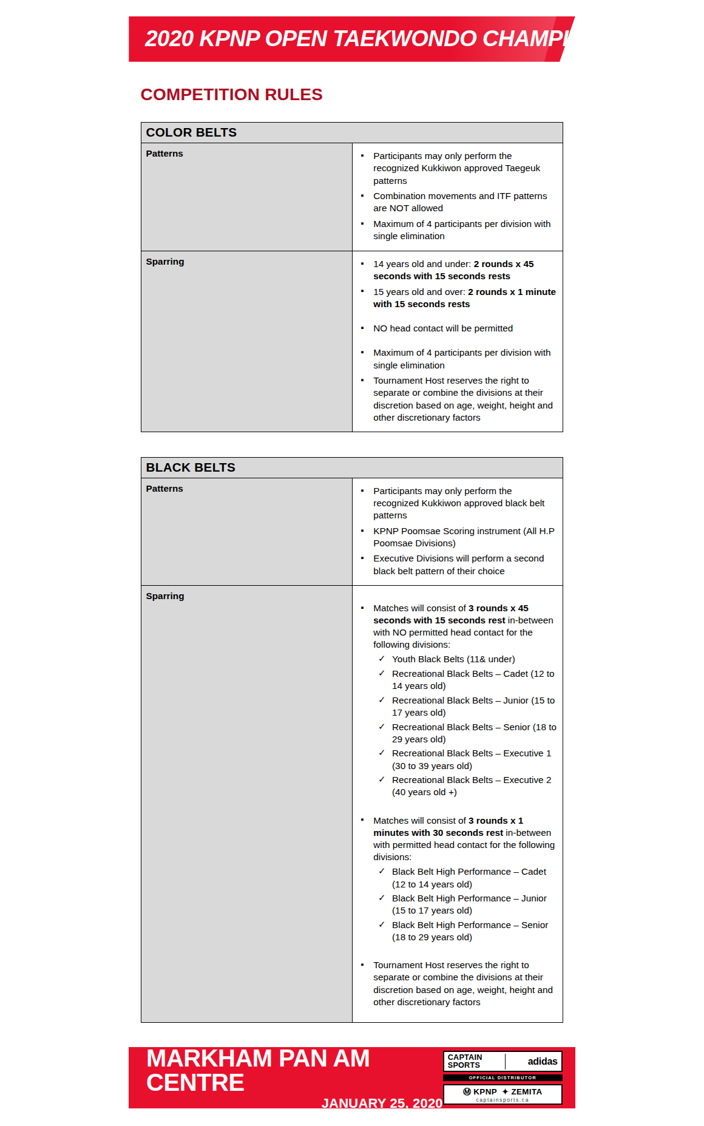2020 KPNP OPEN TAEKWONDO CHAMPIONSHIP
COMPETITION RULES
| COLOR BELTS |
| --- |
| Patterns | Participants may only perform the recognized Kukkiwon approved Taegeuk patterns Combination movements and ITF patterns are NOT allowed Maximum of 4 participants per division with single elimination |
| Sparring | 14 years old and under: 2 rounds x 45 seconds with 15 seconds rests 15 years old and over: 2 rounds x 1 minute with 15 seconds rests NO head contact will be permitted Maximum of 4 participants per division with single elimination Tournament Host reserves the right to separate or combine the divisions at their discretion based on age, weight, height and other discretionary factors |
| BLACK BELTS |
| --- |
| Patterns | Participants may only perform the recognized Kukkiwon approved black belt patterns KPNP Poomsae Scoring instrument (All H.P Poomsae Divisions) Executive Divisions will perform a second black belt pattern of their choice |
| Sparring | Matches will consist of 3 rounds x 45 seconds with 15 seconds rest in-between with NO permitted head contact for the following divisions: Youth Black Belts (11& under) Recreational Black Belts – Cadet (12 to 14 years old) Recreational Black Belts – Junior (15 to 17 years old) Recreational Black Belts – Senior (18 to 29 years old) Recreational Black Belts – Executive 1 (30 to 39 years old) Recreational Black Belts – Executive 2 (40 years old +) Matches will consist of 3 rounds x 1 minutes with 30 seconds rest in-between with permitted head contact for the following divisions: Black Belt High Performance – Cadet (12 to 14 years old) Black Belt High Performance – Junior (15 to 17 years old) Black Belt High Performance – Senior (18 to 29 years old) Tournament Host reserves the right to separate or combine the divisions at their discretion based on age, weight, height and other discretionary factors |
MARKHAM PAN AM CENTRE JANUARY 25, 2020
CAPTAIN
SPORTS
adidas
OFFICIAL DISTRIBUTOR
Ⓜ KPNP ✦ ZEMITA
captainsports.ca